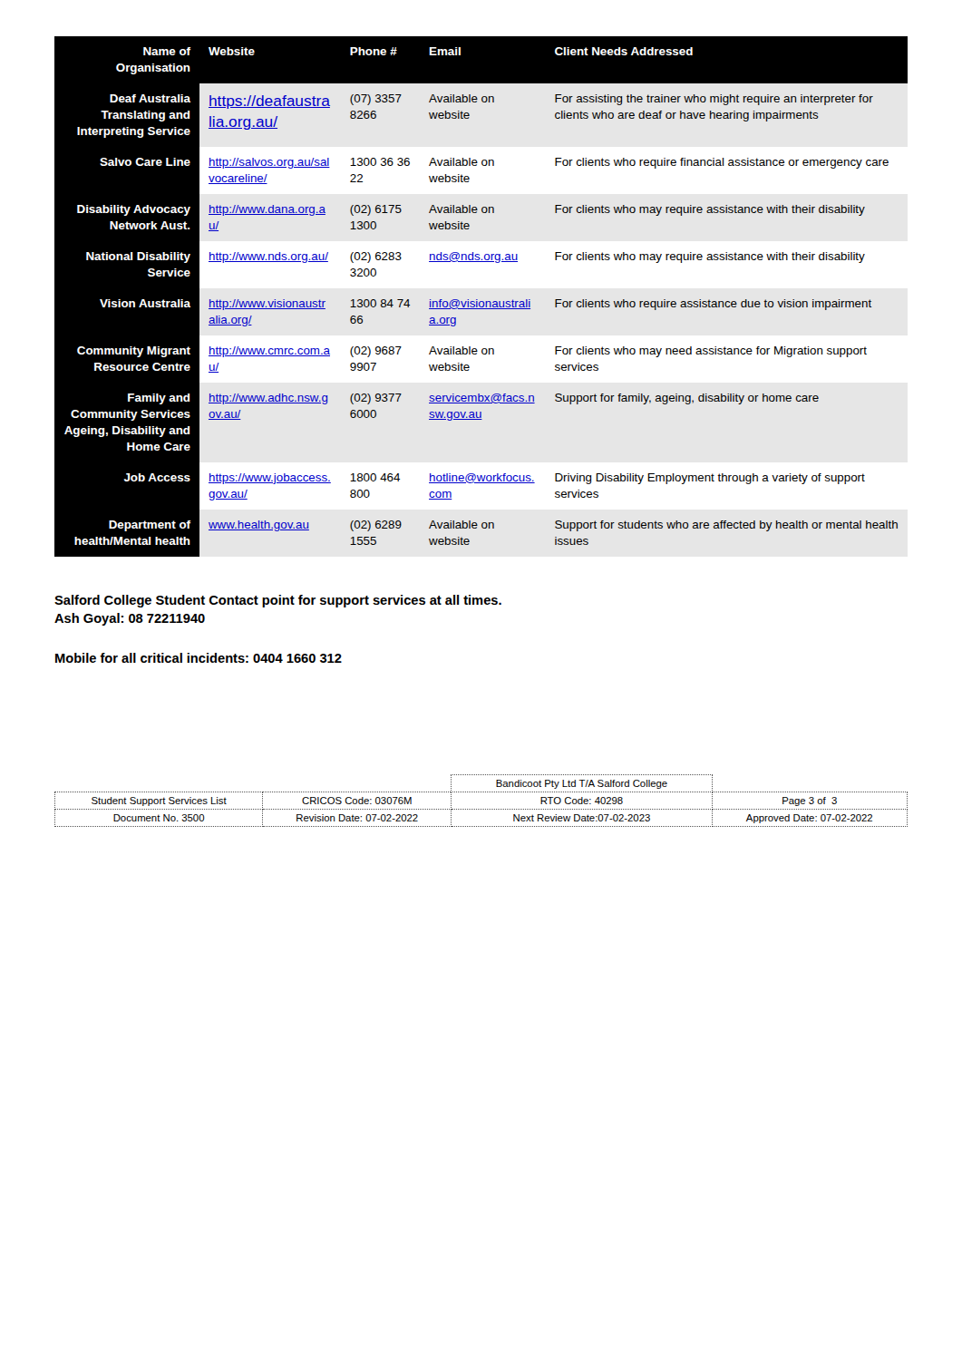| Name of Organisation | Website | Phone # | Email | Client Needs Addressed |
| --- | --- | --- | --- | --- |
| Deaf Australia Translating and Interpreting Service | https://deafaustralia.org.au/ | (07) 3357 8266 | Available on website | For assisting the trainer who might require an interpreter for clients who are deaf or have hearing impairments |
| Salvo Care Line | http://salvos.org.au/salvocareline/ | 1300 36 36 22 | Available on website | For clients who require financial assistance or emergency care |
| Disability Advocacy Network Aust. | http://www.dana.org.au/ | (02) 6175 1300 | Available on website | For clients who may require assistance with their disability |
| National Disability Service | http://www.nds.org.au/ | (02) 6283 3200 | nds@nds.org.au | For clients who may require assistance with their disability |
| Vision Australia | http://www.visionaustralia.org/ | 1300 84 74 66 | info@visionaustralia.org | For clients who require assistance due to vision impairment |
| Community Migrant Resource Centre | http://www.cmrc.com.au/ | (02) 9687 9907 | Available on website | For clients who may need assistance for Migration support services |
| Family and Community Services Ageing, Disability and Home Care | http://www.adhc.nsw.gov.au/ | (02) 9377 6000 | servicembx@facs.nsw.gov.au | Support for family, ageing, disability or home care |
| Job Access | https://www.jobaccess.gov.au/ | 1800 464 800 | hotline@workfocus.com | Driving Disability Employment through a variety of support services |
| Department of health/Mental health | www.health.gov.au | (02) 6289 1555 | Available on website | Support for students who are affected by health or mental health issues |
Salford College Student Contact point for support services at all times.
Ash Goyal: 08 72211940
Mobile for all critical incidents: 0404 1660 312
| | | Bandicoot Pty Ltd T/A Salford College | |
| Student Support Services List | CRICOS Code: 03076M | RTO Code: 40298 | Page 3 of 3 |
| Document No. 3500 | Revision Date: 07-02-2022 | Next Review Date:07-02-2023 | Approved Date: 07-02-2022 |